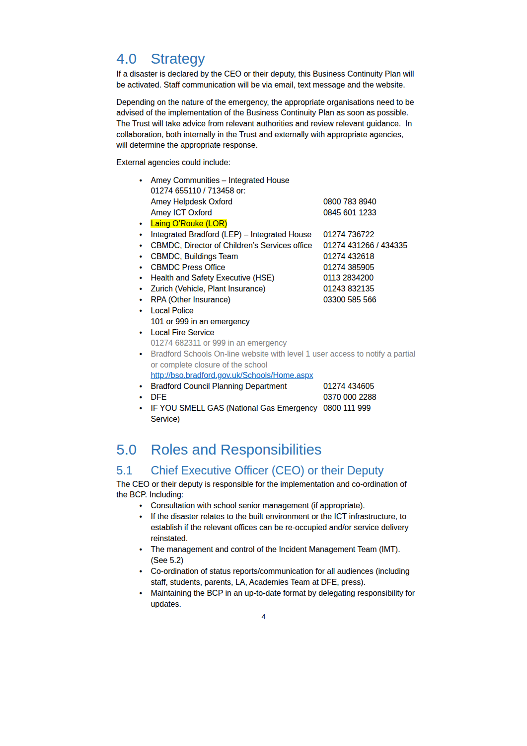4.0 Strategy
If a disaster is declared by the CEO or their deputy, this Business Continuity Plan will be activated. Staff communication will be via email, text message and the website.
Depending on the nature of the emergency, the appropriate organisations need to be advised of the implementation of the Business Continuity Plan as soon as possible. The Trust will take advice from relevant authorities and review relevant guidance. In collaboration, both internally in the Trust and externally with appropriate agencies, will determine the appropriate response.
External agencies could include:
Amey Communities – Integrated House 01274 655110 / 713458 or:
Amey Helpdesk Oxford 0800 783 8940
Amey ICT Oxford 0845 601 1233
Laing O’Rouke (LOR)
Integrated Bradford (LEP) – Integrated House 01274 736722
CBMDC, Director of Children’s Services office 01274 431266 / 434335
CBMDC, Buildings Team 01274 432618
CBMDC Press Office 01274 385905
Health and Safety Executive (HSE) 0113 2834200
Zurich (Vehicle, Plant Insurance) 01243 832135
RPA (Other Insurance) 03300 585 566
Local Police 101 or 999 in an emergency
Local Fire Service 01274 682311 or 999 in an emergency
Bradford Schools On-line website with level 1 user access to notify a partial or complete closure of the school http://bso.bradford.gov.uk/Schools/Home.aspx
Bradford Council Planning Department 01274 434605
DFE 0370 000 2288
IF YOU SMELL GAS (National Gas Emergency Service) 0800 111 999
5.0 Roles and Responsibilities
5.1 Chief Executive Officer (CEO) or their Deputy
The CEO or their deputy is responsible for the implementation and co-ordination of the BCP. Including:
Consultation with school senior management (if appropriate).
If the disaster relates to the built environment or the ICT infrastructure, to establish if the relevant offices can be re-occupied and/or service delivery reinstated.
The management and control of the Incident Management Team (IMT). (See 5.2)
Co-ordination of status reports/communication for all audiences (including staff, students, parents, LA, Academies Team at DFE, press).
Maintaining the BCP in an up-to-date format by delegating responsibility for updates.
4